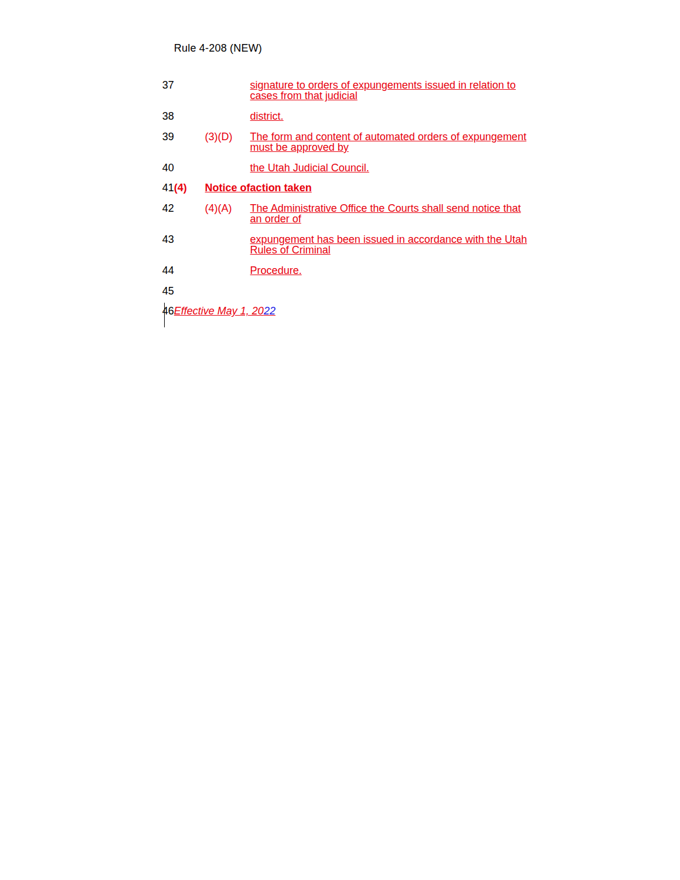Rule 4-208 (NEW)
| 37 | | | signature to orders of expungements issued in relation to cases from that judicial |
| 38 | | | district. |
| 39 | | (3)(D) | The form and content of automated orders of expungement must be approved by |
| 40 | | | the Utah Judicial Council. |
| 41 | (4) | Notice of | action taken |
| 42 | | (4)(A) | The Administrative Office the Courts shall send notice that an order of |
| 43 | | | expungement has been issued in accordance with the Utah Rules of Criminal |
| 44 | | | Procedure. |
| 45 | | | |
| 46 | Effective May 1, 20 22 |